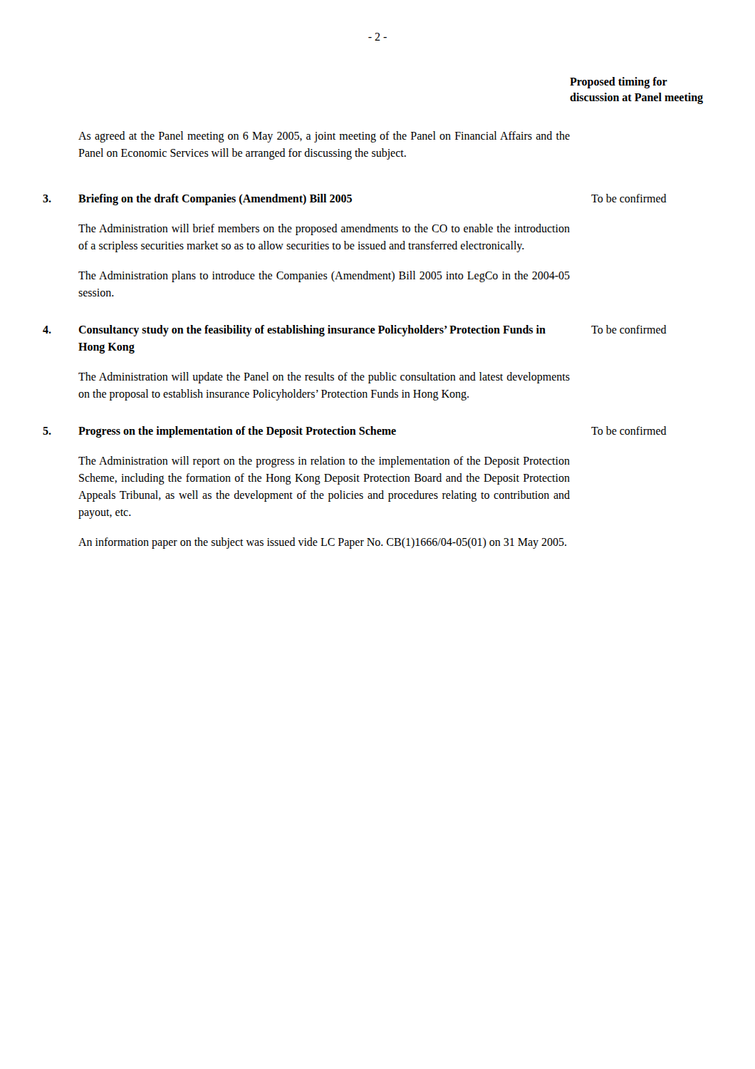- 2 -
Proposed timing for discussion at Panel meeting
As agreed at the Panel meeting on 6 May 2005, a joint meeting of the Panel on Financial Affairs and the Panel on Economic Services will be arranged for discussing the subject.
3.
Briefing on the draft Companies (Amendment) Bill 2005
The Administration will brief members on the proposed amendments to the CO to enable the introduction of a scripless securities market so as to allow securities to be issued and transferred electronically.
The Administration plans to introduce the Companies (Amendment) Bill 2005 into LegCo in the 2004-05 session.
To be confirmed
4.
Consultancy study on the feasibility of establishing insurance Policyholders’ Protection Funds in Hong Kong
The Administration will update the Panel on the results of the public consultation and latest developments on the proposal to establish insurance Policyholders’ Protection Funds in Hong Kong.
To be confirmed
5.
Progress on the implementation of the Deposit Protection Scheme
The Administration will report on the progress in relation to the implementation of the Deposit Protection Scheme, including the formation of the Hong Kong Deposit Protection Board and the Deposit Protection Appeals Tribunal, as well as the development of the policies and procedures relating to contribution and payout, etc.
An information paper on the subject was issued vide LC Paper No. CB(1)1666/04-05(01) on 31 May 2005.
To be confirmed